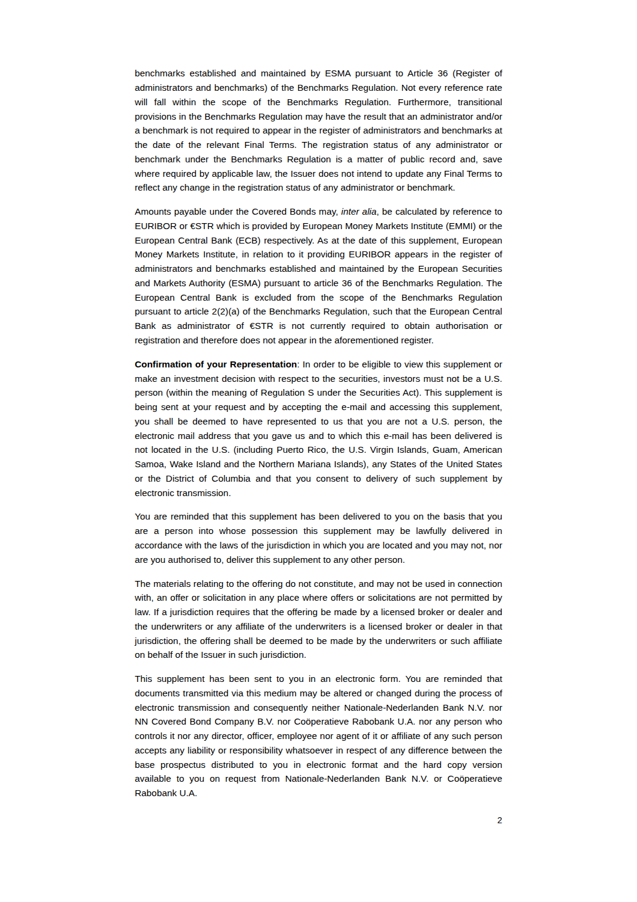benchmarks established and maintained by ESMA pursuant to Article 36 (Register of administrators and benchmarks) of the Benchmarks Regulation. Not every reference rate will fall within the scope of the Benchmarks Regulation. Furthermore, transitional provisions in the Benchmarks Regulation may have the result that an administrator and/or a benchmark is not required to appear in the register of administrators and benchmarks at the date of the relevant Final Terms. The registration status of any administrator or benchmark under the Benchmarks Regulation is a matter of public record and, save where required by applicable law, the Issuer does not intend to update any Final Terms to reflect any change in the registration status of any administrator or benchmark.
Amounts payable under the Covered Bonds may, inter alia, be calculated by reference to EURIBOR or €STR which is provided by European Money Markets Institute (EMMI) or the European Central Bank (ECB) respectively. As at the date of this supplement, European Money Markets Institute, in relation to it providing EURIBOR appears in the register of administrators and benchmarks established and maintained by the European Securities and Markets Authority (ESMA) pursuant to article 36 of the Benchmarks Regulation. The European Central Bank is excluded from the scope of the Benchmarks Regulation pursuant to article 2(2)(a) of the Benchmarks Regulation, such that the European Central Bank as administrator of €STR is not currently required to obtain authorisation or registration and therefore does not appear in the aforementioned register.
Confirmation of your Representation: In order to be eligible to view this supplement or make an investment decision with respect to the securities, investors must not be a U.S. person (within the meaning of Regulation S under the Securities Act). This supplement is being sent at your request and by accepting the e-mail and accessing this supplement, you shall be deemed to have represented to us that you are not a U.S. person, the electronic mail address that you gave us and to which this e-mail has been delivered is not located in the U.S. (including Puerto Rico, the U.S. Virgin Islands, Guam, American Samoa, Wake Island and the Northern Mariana Islands), any States of the United States or the District of Columbia and that you consent to delivery of such supplement by electronic transmission.
You are reminded that this supplement has been delivered to you on the basis that you are a person into whose possession this supplement may be lawfully delivered in accordance with the laws of the jurisdiction in which you are located and you may not, nor are you authorised to, deliver this supplement to any other person.
The materials relating to the offering do not constitute, and may not be used in connection with, an offer or solicitation in any place where offers or solicitations are not permitted by law. If a jurisdiction requires that the offering be made by a licensed broker or dealer and the underwriters or any affiliate of the underwriters is a licensed broker or dealer in that jurisdiction, the offering shall be deemed to be made by the underwriters or such affiliate on behalf of the Issuer in such jurisdiction.
This supplement has been sent to you in an electronic form. You are reminded that documents transmitted via this medium may be altered or changed during the process of electronic transmission and consequently neither Nationale-Nederlanden Bank N.V. nor NN Covered Bond Company B.V. nor Coöperatieve Rabobank U.A. nor any person who controls it nor any director, officer, employee nor agent of it or affiliate of any such person accepts any liability or responsibility whatsoever in respect of any difference between the base prospectus distributed to you in electronic format and the hard copy version available to you on request from Nationale-Nederlanden Bank N.V. or Coöperatieve Rabobank U.A.
2